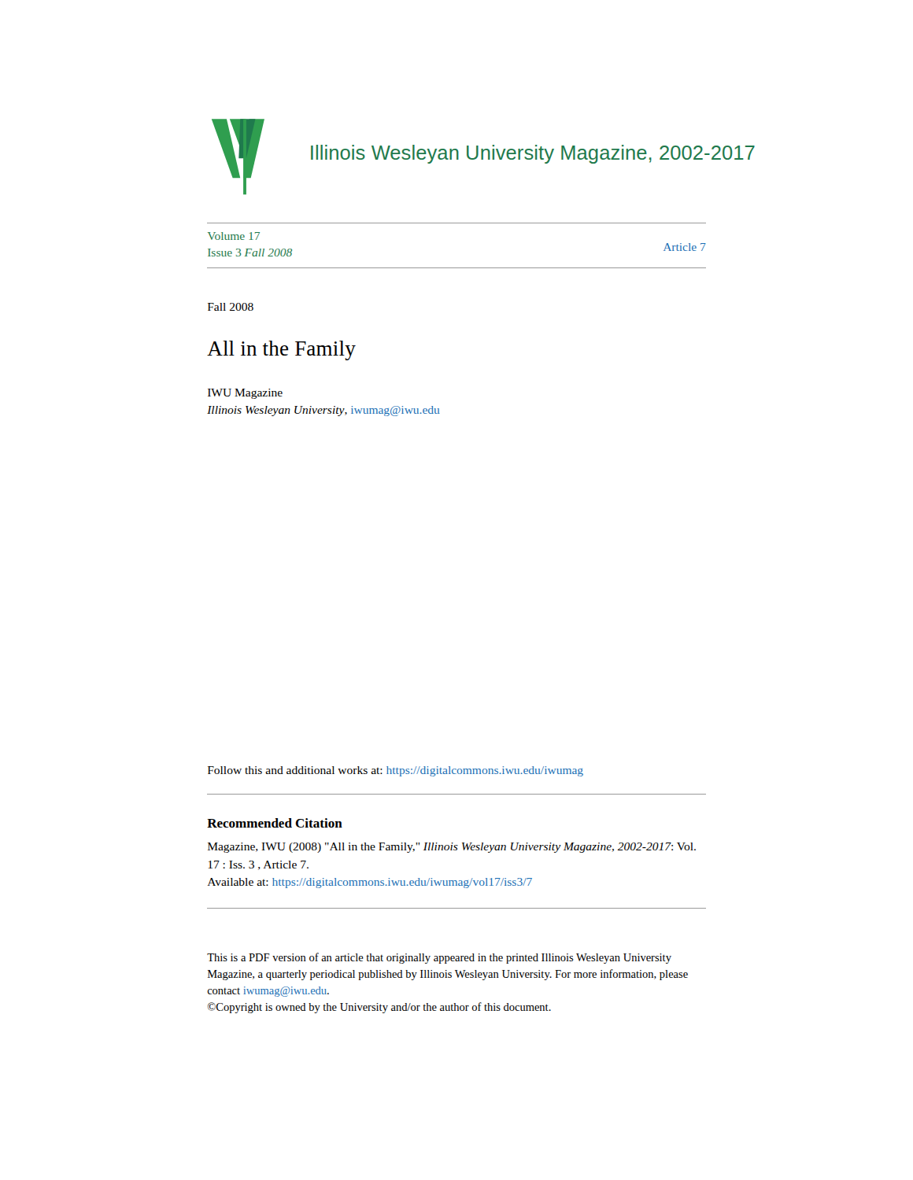Illinois Wesleyan University Magazine, 2002-2017
Volume 17 Issue 3 Fall 2008
Article 7
Fall 2008
All in the Family
IWU Magazine
Illinois Wesleyan University, iwumag@iwu.edu
Follow this and additional works at: https://digitalcommons.iwu.edu/iwumag
Recommended Citation
Magazine, IWU (2008) "All in the Family," Illinois Wesleyan University Magazine, 2002-2017: Vol. 17 : Iss. 3 , Article 7.
Available at: https://digitalcommons.iwu.edu/iwumag/vol17/iss3/7
This is a PDF version of an article that originally appeared in the printed Illinois Wesleyan University Magazine, a quarterly periodical published by Illinois Wesleyan University. For more information, please contact iwumag@iwu.edu.
©Copyright is owned by the University and/or the author of this document.